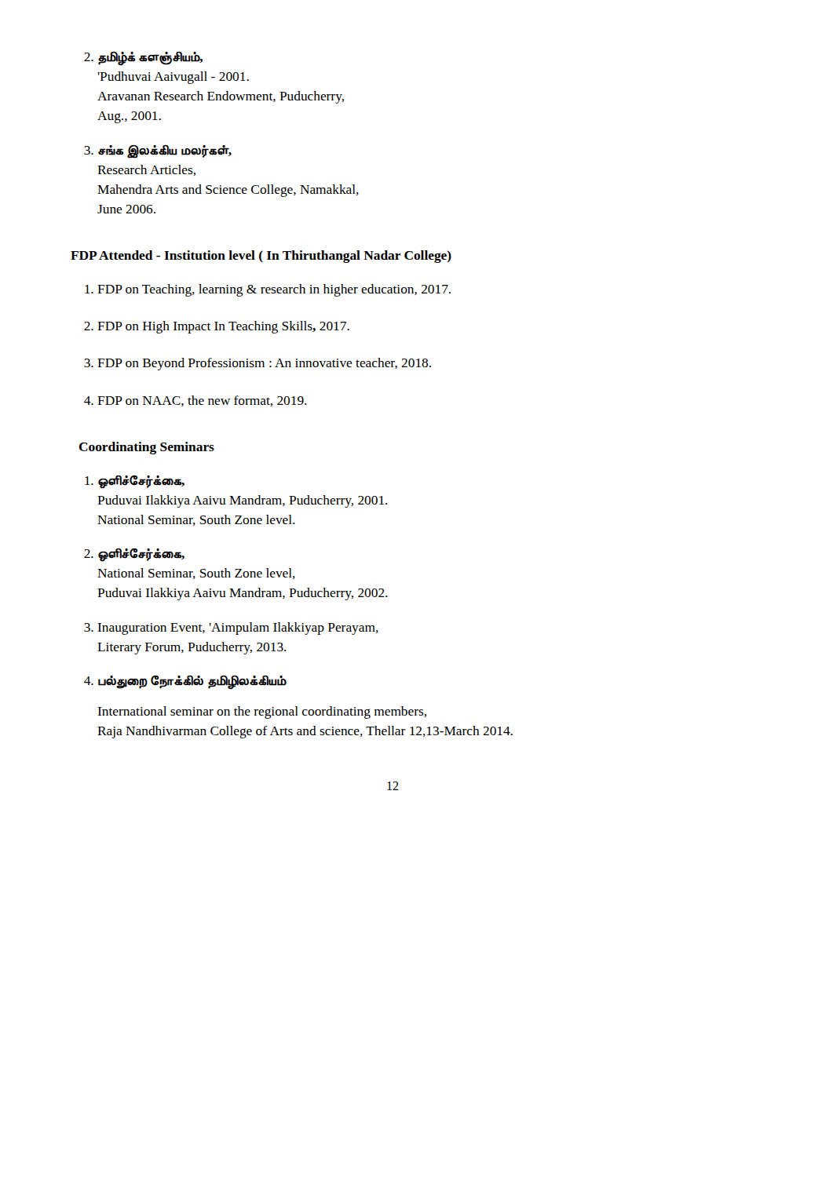தமிழ்க் களஞ்சியம்,
'Pudhuvai Aaivugall - 2001.
Aravanan Research Endowment, Puducherry,
Aug., 2001.
சங்க இலக்கிய மலர்கள்,
Research Articles,
Mahendra Arts and Science College, Namakkal,
June 2006.
FDP Attended - Institution level ( In Thiruthangal Nadar College)
FDP on Teaching, learning & research in higher education, 2017.
FDP on High Impact In Teaching Skills, 2017.
FDP on Beyond Professionism : An innovative teacher, 2018.
FDP on NAAC, the new format, 2019.
Coordinating Seminars
ஒளிச்சேர்க்கை,
Puduvai Ilakkiya Aaivu Mandram, Puducherry, 2001.
National Seminar, South Zone level.
ஒளிச்சேர்க்கை,
National Seminar, South Zone level,
Puduvai Ilakkiya Aaivu Mandram, Puducherry, 2002.
Inauguration Event, 'Aimpulam Ilakkiyap Perayam,
Literary Forum, Puducherry, 2013.
பல்துறை நோக்கில் தமிழிலக்கியம்
International seminar on the regional coordinating members,
Raja Nandhivarman College of Arts and science, Thellar 12,13-March 2014.
12